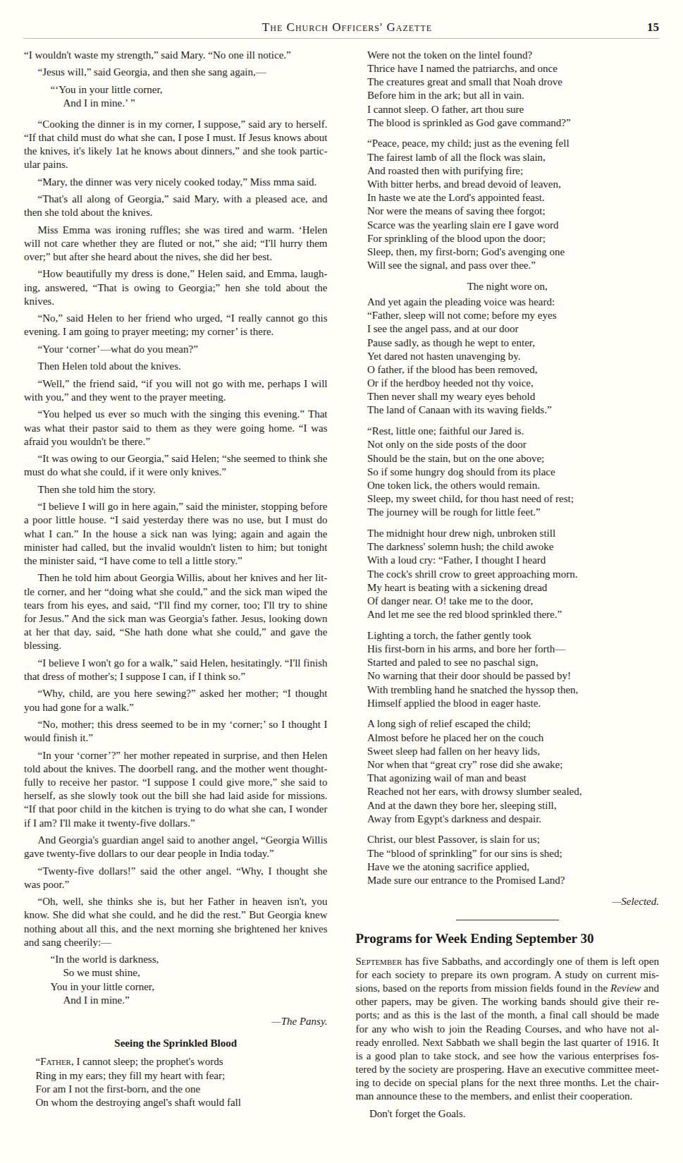The Church Officers' Gazette 15
“I wouldn't waste my strength,” said Mary. “No one ill notice.”
“Jesus will,” said Georgia, and then she sang again,—
“‘You in your little corner, And I in mine.’ ”
“Cooking the dinner is in my corner, I suppose,” said ary to herself. “If that child must do what she can, I pose I must. If Jesus knows about the knives, it's likely 1at he knows about dinners,” and she took particular pains.
“Mary, the dinner was very nicely cooked today,” Miss mma said.
“That's all along of Georgia,” said Mary, with a pleased ace, and then she told about the knives.
Miss Emma was ironing ruffles; she was tired and warm. ‘Helen will not care whether they are fluted or not,” she aid; “I'll hurry them over;” but after she heard about the nives, she did her best.
“How beautifully my dress is done,” Helen said, and Emma, laughing, answered, “That is owing to Georgia;” hen she told about the knives.
“No,” said Helen to her friend who urged, “I really cannot go this evening. I am going to prayer meeting; my corner’ is there.
“Your ‘corner’—what do you mean?”
Then Helen told about the knives.
“Well,” the friend said, “if you will not go with me, perhaps I will with you,” and they went to the prayer meeting.
“You helped us ever so much with the singing this evening.” That was what their pastor said to them as they were going home. “I was afraid you wouldn't be there.”
“It was owing to our Georgia,” said Helen; “she seemed to think she must do what she could, if it were only knives.”
Then she told him the story.
“I believe I will go in here again,” said the minister, stopping before a poor little house. “I said yesterday there was no use, but I must do what I can.” In the house a sick nan was lying; again and again the minister had called, but the invalid wouldn't listen to him; but tonight the minister said, “I have come to tell a little story.”
Then he told him about Georgia Willis, about her knives and her little corner, and her “doing what she could,” and the sick man wiped the tears from his eyes, and said, “I'll find my corner, too; I'll try to shine for Jesus.” And the sick man was Georgia's father. Jesus, looking down at her that day, said, “She hath done what she could,” and gave the blessing.
“I believe I won't go for a walk,” said Helen, hesitatingly. “I'll finish that dress of mother's; I suppose I can, if I think so.”
“Why, child, are you here sewing?” asked her mother; “I thought you had gone for a walk.”
“No, mother; this dress seemed to be in my ‘corner;’ so I thought I would finish it.”
“In your ‘corner’?” her mother repeated in surprise, and then Helen told about the knives. The doorbell rang, and the mother went thoughtfully to receive her pastor. “I suppose I could give more,” she said to herself, as she slowly took out the bill she had laid aside for missions. “If that poor child in the kitchen is trying to do what she can, I wonder if I am? I'll make it twenty-five dollars.”
And Georgia's guardian angel said to another angel, “Georgia Willis gave twenty-five dollars to our dear people in India today.”
“Twenty-five dollars!” said the other angel. “Why, I thought she was poor.”
“Oh, well, she thinks she is, but her Father in heaven isn't, you know. She did what she could, and he did the rest.” But Georgia knew nothing about all this, and the next morning she brightened her knives and sang cheerily:—
“In the world is darkness, So we must shine, You in your little corner, And I in mine.”
—The Pansy.
Seeing the Sprinkled Blood
“Father, I cannot sleep; the prophet's words
Ring in my ears; they fill my heart with fear;
For am I not the first-born, and the one
On whom the destroying angel's shaft would fall
Were not the token on the lintel found?
Thrice have I named the patriarchs, and once
The creatures great and small that Noah drove
Before him in the ark; but all in vain.
I cannot sleep. O father, art thou sure
The blood is sprinkled as God gave command?”
“Peace, peace, my child; just as the evening fell
The fairest lamb of all the flock was slain,
And roasted then with purifying fire;
With bitter herbs, and bread devoid of leaven,
In haste we ate the Lord's appointed feast.
Nor were the means of saving thee forgot;
Scarce was the yearling slain ere I gave word
For sprinkling of the blood upon the door;
Sleep, then, my first-born; God's avenging one
Will see the signal, and pass over thee.”
The night wore on,
And yet again the pleading voice was heard:
“Father, sleep will not come; before my eyes
I see the angel pass, and at our door
Pause sadly, as though he wept to enter,
Yet dared not hasten unavenging by.
O father, if the blood has been removed,
Or if the herdboy heeded not thy voice,
Then never shall my weary eyes behold
The land of Canaan with its waving fields.”
“Rest, little one; faithful our Jared is.
Not only on the side posts of the door
Should be the stain, but on the one above;
So if some hungry dog should from its place
One token lick, the others would remain.
Sleep, my sweet child, for thou hast need of rest;
The journey will be rough for little feet.”
The midnight hour drew nigh, unbroken still
The darkness' solemn hush; the child awoke
With a loud cry: “Father, I thought I heard
The cock's shrill crow to greet approaching morn.
My heart is beating with a sickening dread
Of danger near. O! take me to the door,
And let me see the red blood sprinkled there.”
Lighting a torch, the father gently took
His first-born in his arms, and bore her forth—
Started and paled to see no paschal sign,
No warning that their door should be passed by!
With trembling hand he snatched the hyssop then,
Himself applied the blood in eager haste.
A long sigh of relief escaped the child;
Almost before he placed her on the couch
Sweet sleep had fallen on her heavy lids,
Nor when that “great cry” rose did she awake;
That agonizing wail of man and beast
Reached not her ears, with drowsy slumber sealed,
And at the dawn they bore her, sleeping still,
Away from Egypt's darkness and despair.
Christ, our blest Passover, is slain for us;
The “blood of sprinkling” for our sins is shed;
Have we the atoning sacrifice applied,
Made sure our entrance to the Promised Land?
—Selected.
Programs for Week Ending September 30
September has five Sabbaths, and accordingly one of them is left open for each society to prepare its own program. A study on current missions, based on the reports from mission fields found in the Review and other papers, may be given. The working bands should give their reports; and as this is the last of the month, a final call should be made for any who wish to join the Reading Courses, and who have not already enrolled. Next Sabbath we shall begin the last quarter of 1916. It is a good plan to take stock, and see how the various enterprises fostered by the society are prospering. Have an executive committee meeting to decide on special plans for the next three months. Let the chairman announce these to the members, and enlist their cooperation.
Don't forget the Goals.